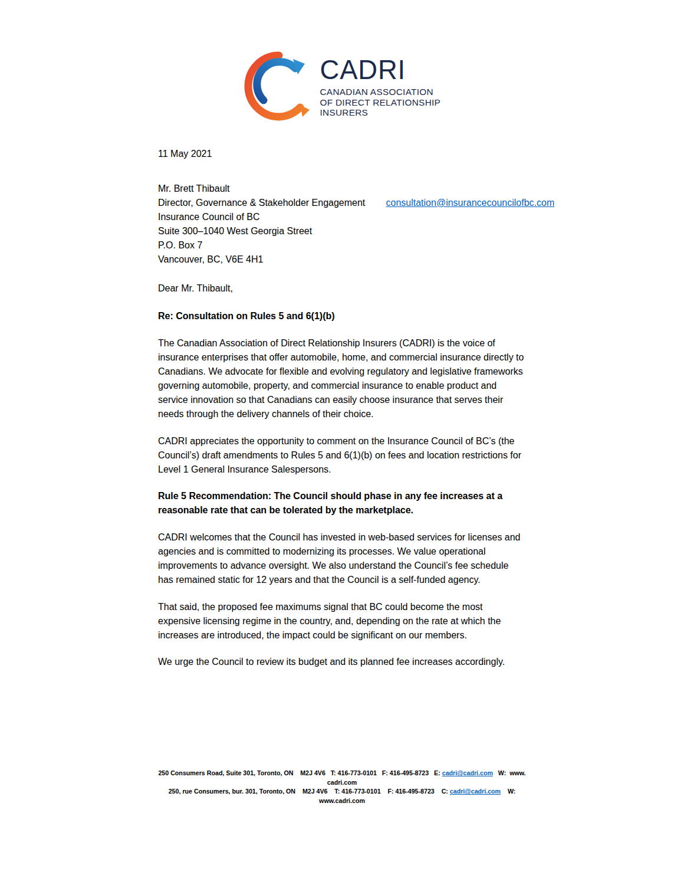CADRI
CANADIAN ASSOCIATION
OF DIRECT RELATIONSHIP
INSURERS
11 May 2021
Mr. Brett Thibault
Director, Governance & Stakeholder Engagement
consultation@insurancecouncilofbc.com
Insurance Council of BC
Suite 300–1040 West Georgia Street
P.O. Box 7
Vancouver, BC, V6E 4H1
Dear Mr. Thibault,
Re: Consultation on Rules 5 and 6(1)(b)
The Canadian Association of Direct Relationship Insurers (CADRI) is the voice of insurance enterprises that offer automobile, home, and commercial insurance directly to Canadians. We advocate for flexible and evolving regulatory and legislative frameworks governing automobile, property, and commercial insurance to enable product and service innovation so that Canadians can easily choose insurance that serves their needs through the delivery channels of their choice.
CADRI appreciates the opportunity to comment on the Insurance Council of BC’s (the Council’s) draft amendments to Rules 5 and 6(1)(b) on fees and location restrictions for Level 1 General Insurance Salespersons.
Rule 5 Recommendation: The Council should phase in any fee increases at a reasonable rate that can be tolerated by the marketplace.
CADRI welcomes that the Council has invested in web-based services for licenses and agencies and is committed to modernizing its processes. We value operational improvements to advance oversight. We also understand the Council’s fee schedule has remained static for 12 years and that the Council is a self-funded agency.
That said, the proposed fee maximums signal that BC could become the most expensive licensing regime in the country, and, depending on the rate at which the increases are introduced, the impact could be significant on our members.
We urge the Council to review its budget and its planned fee increases accordingly.
250 Consumers Road, Suite 301, Toronto, ON M2J 4V6 T: 416-773-0101 F: 416-495-8723 E: cadri@cadri.com W: www. cadri.com
250, rue Consumers, bur. 301, Toronto, ON M2J 4V6 T: 416-773-0101 F: 416-495-8723 C: cadri@cadri.com W: www.cadri.com